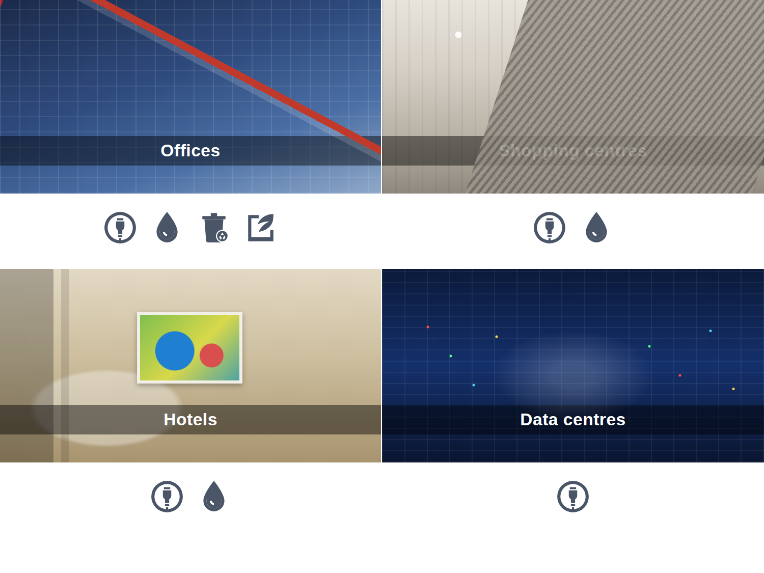Offices
Shopping centres
Hotels
Data centres